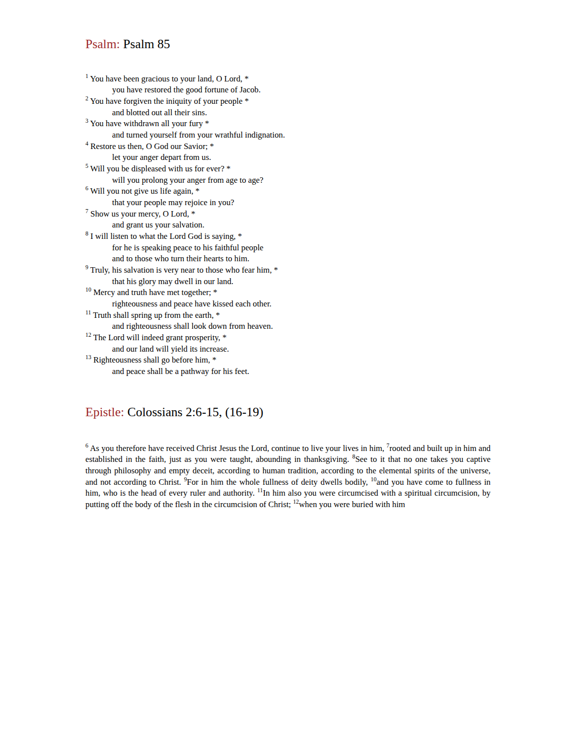Psalm: Psalm 85
1 You have been gracious to your land, O Lord, * you have restored the good fortune of Jacob. 2 You have forgiven the iniquity of your people * and blotted out all their sins. 3 You have withdrawn all your fury * and turned yourself from your wrathful indignation. 4 Restore us then, O God our Savior; * let your anger depart from us. 5 Will you be displeased with us for ever? * will you prolong your anger from age to age? 6 Will you not give us life again, * that your people may rejoice in you? 7 Show us your mercy, O Lord, * and grant us your salvation. 8 I will listen to what the Lord God is saying, * for he is speaking peace to his faithful people and to those who turn their hearts to him. 9 Truly, his salvation is very near to those who fear him, * that his glory may dwell in our land. 10 Mercy and truth have met together; * righteousness and peace have kissed each other. 11 Truth shall spring up from the earth, * and righteousness shall look down from heaven. 12 The Lord will indeed grant prosperity, * and our land will yield its increase. 13 Righteousness shall go before him, * and peace shall be a pathway for his feet.
Epistle: Colossians 2:6-15, (16-19)
6 As you therefore have received Christ Jesus the Lord, continue to live your lives in him, 7rooted and built up in him and established in the faith, just as you were taught, abounding in thanksgiving. 8See to it that no one takes you captive through philosophy and empty deceit, according to human tradition, according to the elemental spirits of the universe, and not according to Christ. 9For in him the whole fullness of deity dwells bodily, 10and you have come to fullness in him, who is the head of every ruler and authority. 11In him also you were circumcised with a spiritual circumcision, by putting off the body of the flesh in the circumcision of Christ; 12when you were buried with him